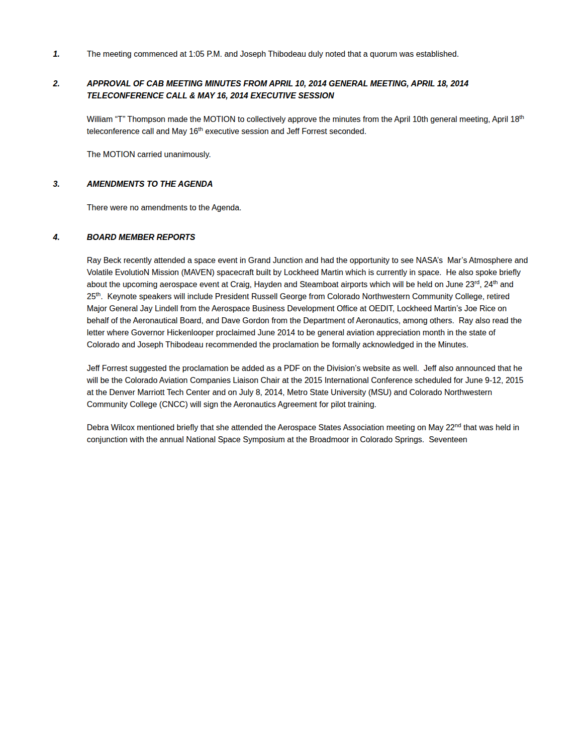1.
The meeting commenced at 1:05 P.M. and Joseph Thibodeau duly noted that a quorum was established.
2.
Approval of CAB Meeting Minutes from April 10, 2014 General Meeting, April 18, 2014 Teleconference Call & May 16, 2014 Executive Session
William “T” Thompson made the MOTION to collectively approve the minutes from the April 10th general meeting, April 18th teleconference call and May 16th executive session and Jeff Forrest seconded.
The MOTION carried unanimously.
3.
Amendments to the Agenda
There were no amendments to the Agenda.
4.
Board Member Reports
Ray Beck recently attended a space event in Grand Junction and had the opportunity to see NASA’s Mar’s Atmosphere and Volatile EvolutioN Mission (MAVEN) spacecraft built by Lockheed Martin which is currently in space. He also spoke briefly about the upcoming aerospace event at Craig, Hayden and Steamboat airports which will be held on June 23rd, 24th and 25th. Keynote speakers will include President Russell George from Colorado Northwestern Community College, retired Major General Jay Lindell from the Aerospace Business Development Office at OEDIT, Lockheed Martin’s Joe Rice on behalf of the Aeronautical Board, and Dave Gordon from the Department of Aeronautics, among others. Ray also read the letter where Governor Hickenlooper proclaimed June 2014 to be general aviation appreciation month in the state of Colorado and Joseph Thibodeau recommended the proclamation be formally acknowledged in the Minutes.
Jeff Forrest suggested the proclamation be added as a PDF on the Division’s website as well. Jeff also announced that he will be the Colorado Aviation Companies Liaison Chair at the 2015 International Conference scheduled for June 9-12, 2015 at the Denver Marriott Tech Center and on July 8, 2014, Metro State University (MSU) and Colorado Northwestern Community College (CNCC) will sign the Aeronautics Agreement for pilot training.
Debra Wilcox mentioned briefly that she attended the Aerospace States Association meeting on May 22nd that was held in conjunction with the annual National Space Symposium at the Broadmoor in Colorado Springs. Seventeen